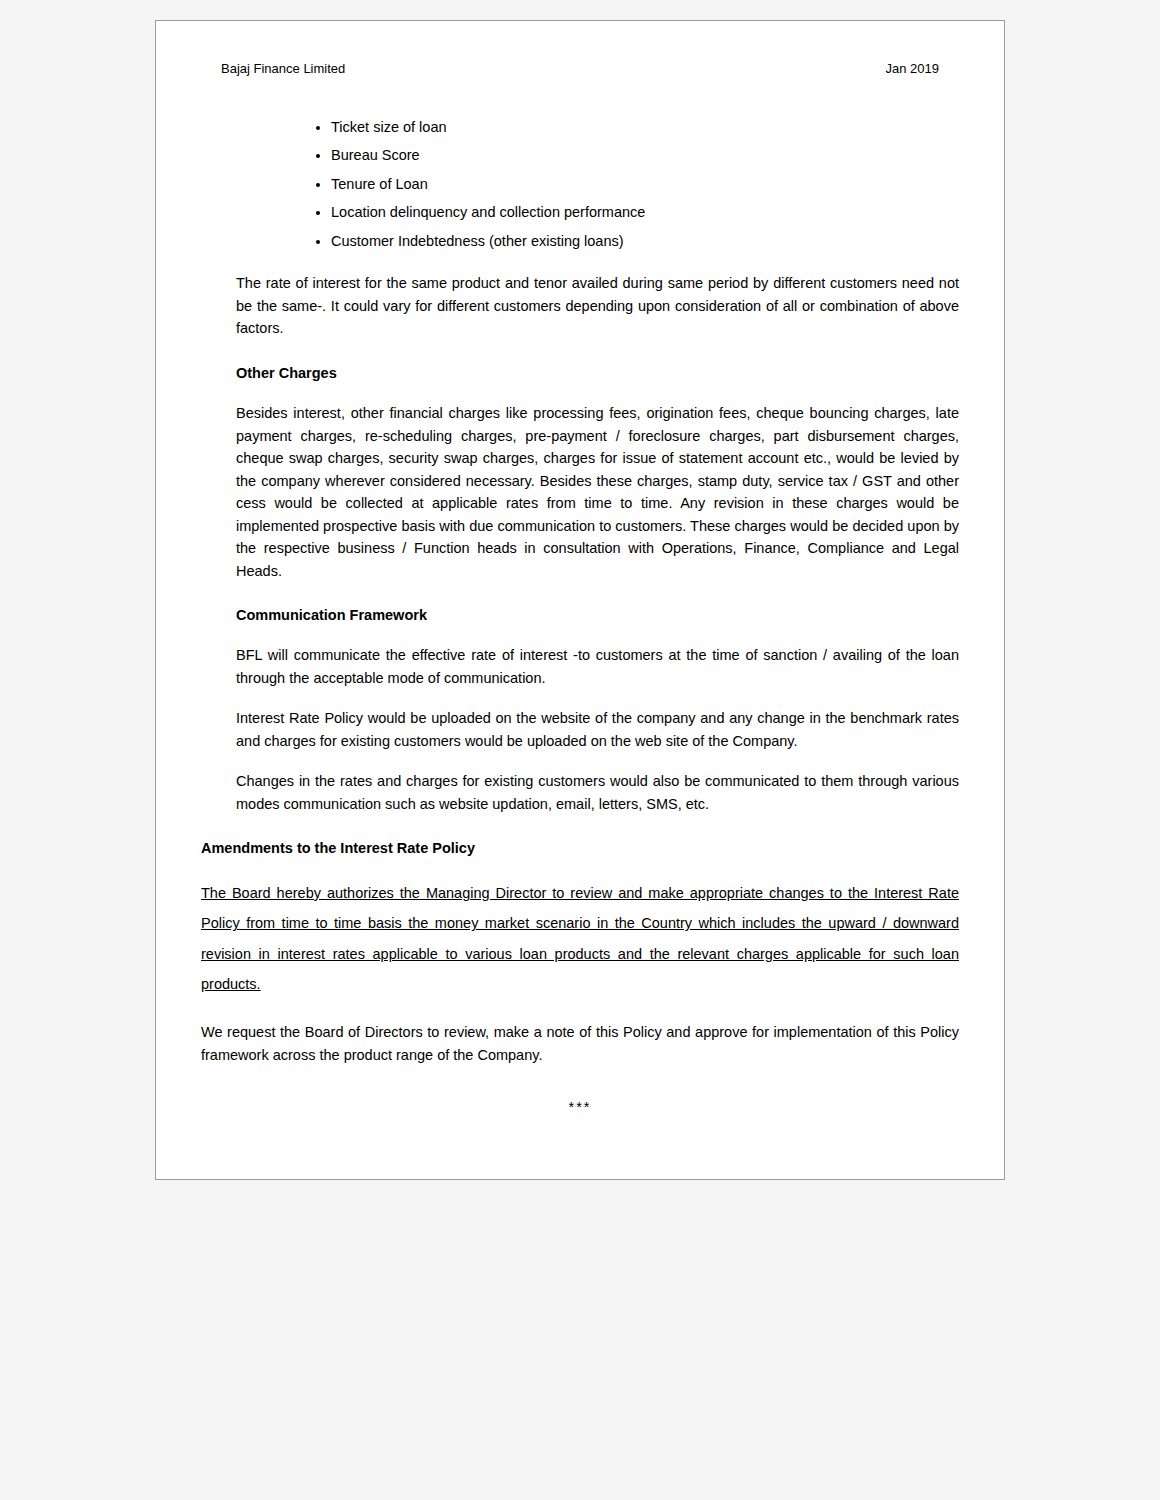Bajaj Finance Limited Jan 2019
Ticket size of loan
Bureau Score
Tenure of Loan
Location delinquency and collection performance
Customer Indebtedness (other existing loans)
The rate of interest for the same product and tenor availed during same period by different customers need not be the same-. It could vary for different customers depending upon consideration of all or combination of above factors.
Other Charges
Besides interest, other financial charges like processing fees, origination fees, cheque bouncing charges, late payment charges, re-scheduling charges, pre-payment / foreclosure charges, part disbursement charges, cheque swap charges, security swap charges, charges for issue of statement account etc., would be levied by the company wherever considered necessary. Besides these charges, stamp duty, service tax / GST and other cess would be collected at applicable rates from time to time. Any revision in these charges would be implemented prospective basis with due communication to customers. These charges would be decided upon by the respective business / Function heads in consultation with Operations, Finance, Compliance and Legal Heads.
Communication Framework
BFL will communicate the effective rate of interest -to customers at the time of sanction / availing of the loan through the acceptable mode of communication.
Interest Rate Policy would be uploaded on the website of the company and any change in the benchmark rates and charges for existing customers would be uploaded on the web site of the Company.
Changes in the rates and charges for existing customers would also be communicated to them through various modes communication such as website updation, email, letters, SMS, etc.
Amendments to the Interest Rate Policy
The Board hereby authorizes the Managing Director to review and make appropriate changes to the Interest Rate Policy from time to time basis the money market scenario in the Country which includes the upward / downward revision in interest rates applicable to various loan products and the relevant charges applicable for such loan products.
We request the Board of Directors to review, make a note of this Policy and approve for implementation of this Policy framework across the product range of the Company.
***